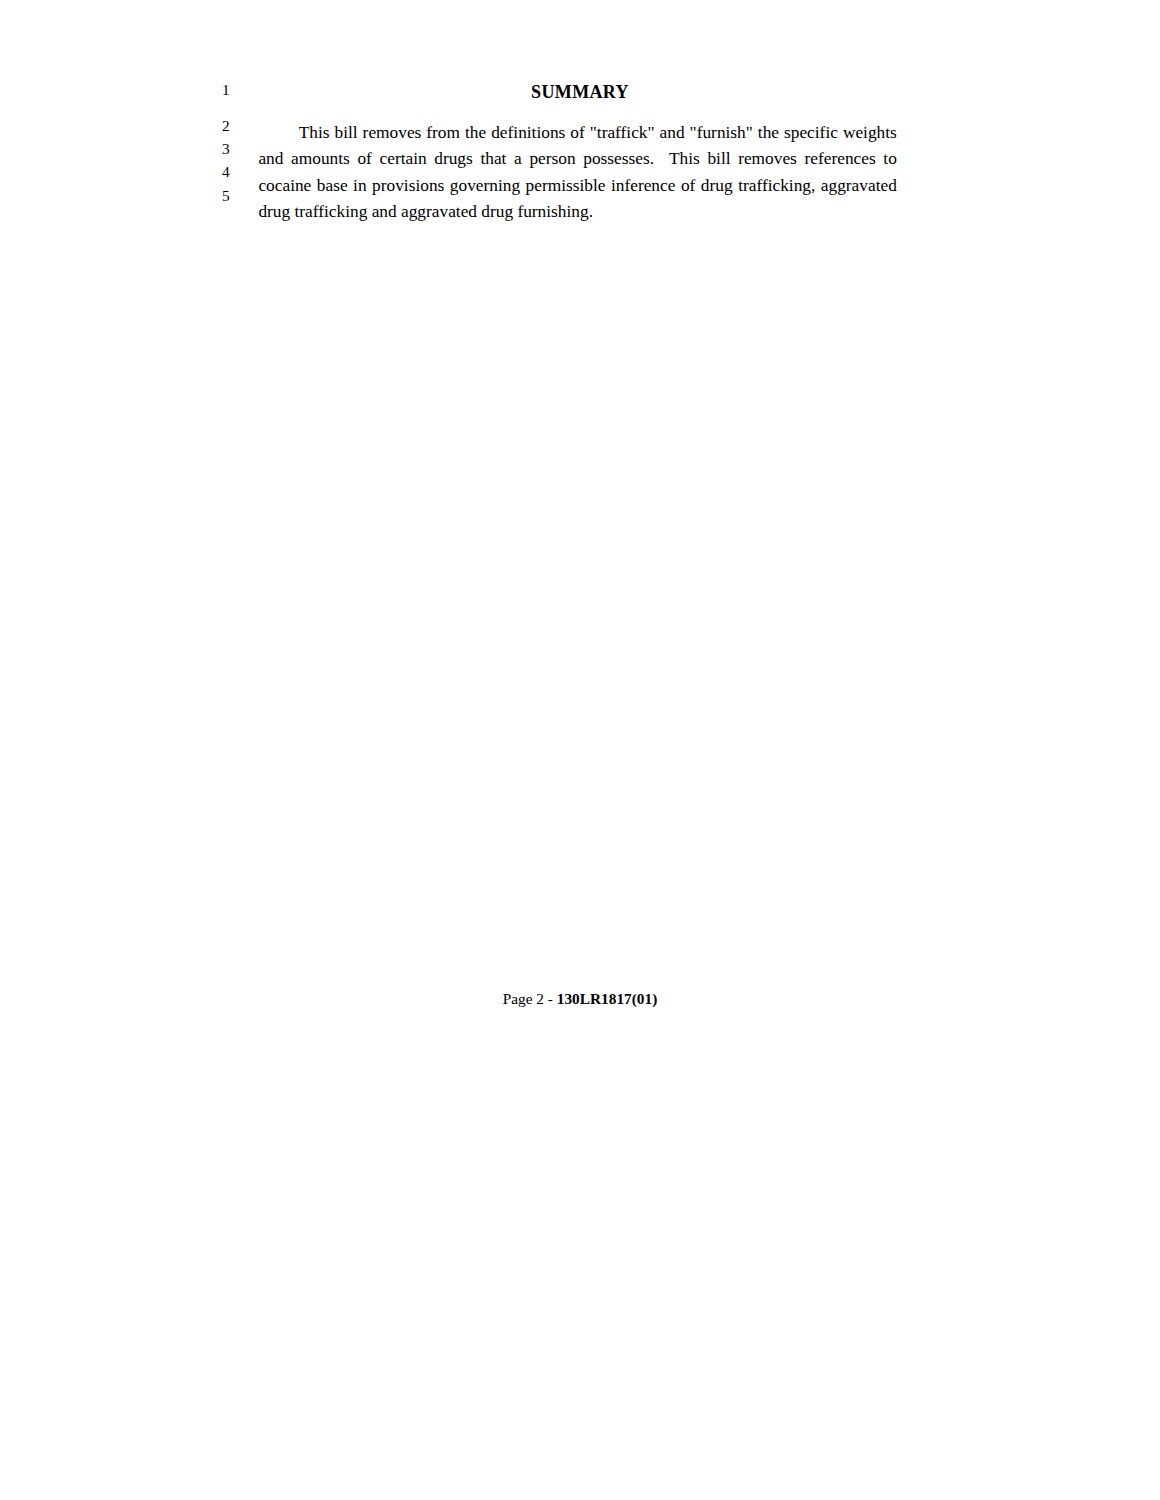1 2 3 4 5
SUMMARY
This bill removes from the definitions of "traffick" and "furnish" the specific weights and amounts of certain drugs that a person possesses. This bill removes references to cocaine base in provisions governing permissible inference of drug trafficking, aggravated drug trafficking and aggravated drug furnishing.
Page 2 - 130LR1817(01)